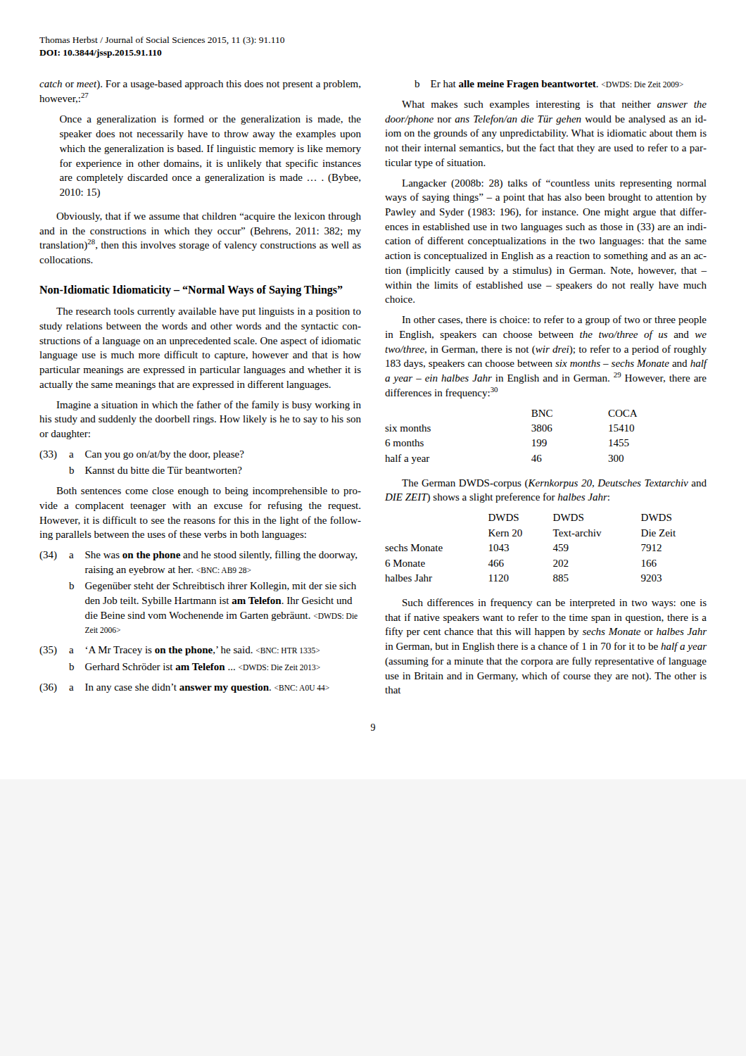Thomas Herbst / Journal of Social Sciences 2015, 11 (3): 91.110
DOI: 10.3844/jssp.2015.91.110
catch or meet). For a usage-based approach this does not present a problem, however,:27
Once a generalization is formed or the generalization is made, the speaker does not necessarily have to throw away the examples upon which the generalization is based. If linguistic memory is like memory for experience in other domains, it is unlikely that specific instances are completely discarded once a generalization is made … . (Bybee, 2010: 15)
Obviously, that if we assume that children “acquire the lexicon through and in the constructions in which they occur” (Behrens, 2011: 382; my translation)28, then this involves storage of valency constructions as well as collocations.
Non-Idiomatic Idiomaticity – “Normal Ways of Saying Things”
The research tools currently available have put linguists in a position to study relations between the words and other words and the syntactic constructions of a language on an unprecedented scale. One aspect of idiomatic language use is much more difficult to capture, however and that is how particular meanings are expressed in particular languages and whether it is actually the same meanings that are expressed in different languages.
Imagine a situation in which the father of the family is busy working in his study and suddenly the doorbell rings. How likely is he to say to his son or daughter:
(33)
a
Can you go on/at/by the door, please?
b
Kannst du bitte die Tür beantworten?
Both sentences come close enough to being incomprehensible to provide a complacent teenager with an excuse for refusing the request. However, it is difficult to see the reasons for this in the light of the following parallels between the uses of these verbs in both languages:
(34)
a
She was on the phone and he stood silently, filling the doorway, raising an eyebrow at her. <BNC: AB9 28>
b
Gegenüber steht der Schreibtisch ihrer Kollegin, mit der sie sich den Job teilt. Sybille Hartmann ist am Telefon. Ihr Gesicht und die Beine sind vom Wochenende im Garten gebräunt. <DWDS: Die Zeit 2006>
(35)
a
‘A Mr Tracey is on the phone,’ he said. <BNC: HTR 1335>
b
Gerhard Schröder ist am Telefon ... <DWDS: Die Zeit 2013>
(36)
a
In any case she didn’t answer my question. <BNC: A0U 44>
b
Er hat alle meine Fragen beantwortet. <DWDS: Die Zeit 2009>
What makes such examples interesting is that neither answer the door/phone nor ans Telefon/an die Tür gehen would be analysed as an idiom on the grounds of any unpredictability. What is idiomatic about them is not their internal semantics, but the fact that they are used to refer to a particular type of situation.
Langacker (2008b: 28) talks of “countless units representing normal ways of saying things” – a point that has also been brought to attention by Pawley and Syder (1983: 196), for instance. One might argue that differences in established use in two languages such as those in (33) are an indication of different conceptualizations in the two languages: that the same action is conceptualized in English as a reaction to something and as an action (implicitly caused by a stimulus) in German. Note, however, that – within the limits of established use – speakers do not really have much choice.
In other cases, there is choice: to refer to a group of two or three people in English, speakers can choose between the two/three of us and we two/three, in German, there is not (wir drei); to refer to a period of roughly 183 days, speakers can choose between six months – sechs Monate and half a year – ein halbes Jahr in English and in German. 29 However, there are differences in frequency:30
| | BNC | COCA |
| six months | 3806 | 15410 |
| 6 months | 199 | 1455 |
| half a year | 46 | 300 |
The German DWDS-corpus (Kernkorpus 20, Deutsches Textarchiv and DIE ZEIT) shows a slight preference for halbes Jahr:
| | DWDS | DWDS | DWDS |
| | Kern 20 | Text-archiv | Die Zeit |
| sechs Monate | 1043 | 459 | 7912 |
| 6 Monate | 466 | 202 | 166 |
| halbes Jahr | 1120 | 885 | 9203 |
Such differences in frequency can be interpreted in two ways: one is that if native speakers want to refer to the time span in question, there is a fifty per cent chance that this will happen by sechs Monate or halbes Jahr in German, but in English there is a chance of 1 in 70 for it to be half a year (assuming for a minute that the corpora are fully representative of language use in Britain and in Germany, which of course they are not). The other is that
9